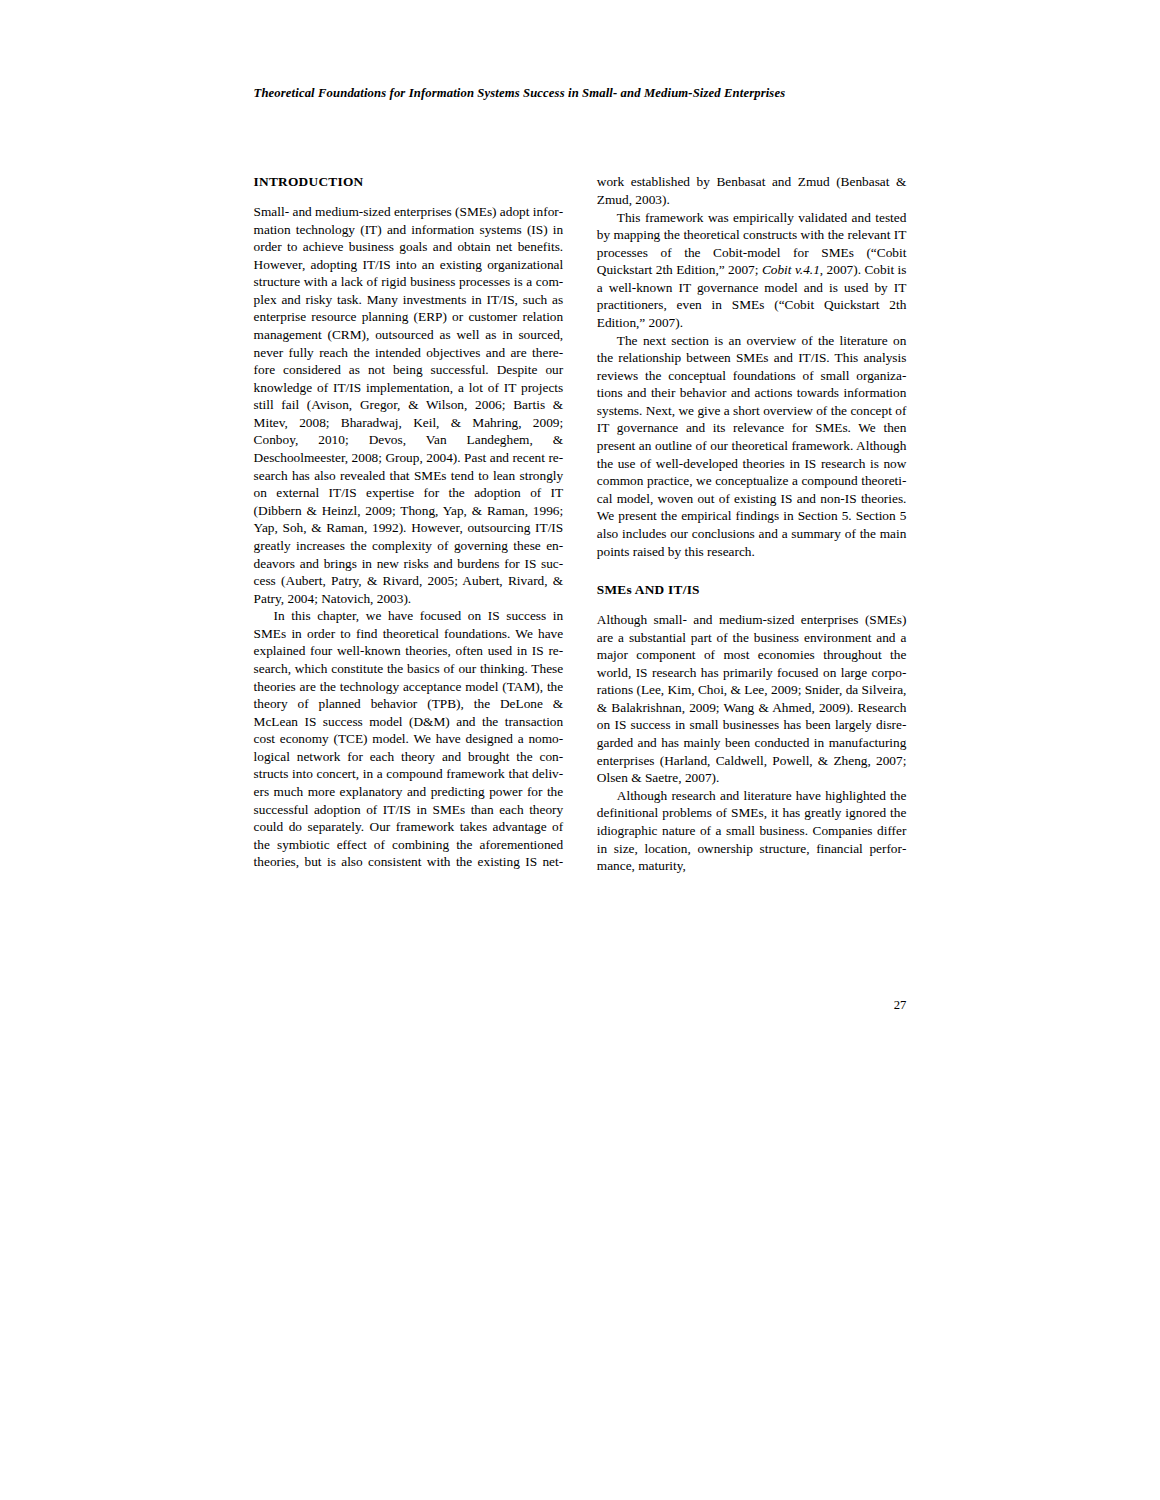Theoretical Foundations for Information Systems Success in Small- and Medium-Sized Enterprises
INTRODUCTION
Small- and medium-sized enterprises (SMEs) adopt information technology (IT) and information systems (IS) in order to achieve business goals and obtain net benefits. However, adopting IT/IS into an existing organizational structure with a lack of rigid business processes is a complex and risky task. Many investments in IT/IS, such as enterprise resource planning (ERP) or customer relation management (CRM), outsourced as well as in sourced, never fully reach the intended objectives and are therefore considered as not being successful. Despite our knowledge of IT/IS implementation, a lot of IT projects still fail (Avison, Gregor, & Wilson, 2006; Bartis & Mitev, 2008; Bharadwaj, Keil, & Mahring, 2009; Conboy, 2010; Devos, Van Landeghem, & Deschoolmeester, 2008; Group, 2004). Past and recent research has also revealed that SMEs tend to lean strongly on external IT/IS expertise for the adoption of IT (Dibbern & Heinzl, 2009; Thong, Yap, & Raman, 1996; Yap, Soh, & Raman, 1992). However, outsourcing IT/IS greatly increases the complexity of governing these endeavors and brings in new risks and burdens for IS success (Aubert, Patry, & Rivard, 2005; Aubert, Rivard, & Patry, 2004; Natovich, 2003).
In this chapter, we have focused on IS success in SMEs in order to find theoretical foundations. We have explained four well-known theories, often used in IS research, which constitute the basics of our thinking. These theories are the technology acceptance model (TAM), the theory of planned behavior (TPB), the DeLone & McLean IS success model (D&M) and the transaction cost economy (TCE) model. We have designed a nomological network for each theory and brought the constructs into concert, in a compound framework that delivers much more explanatory and predicting power for the successful adoption of IT/IS in SMEs than each theory could do separately. Our framework takes advantage of the symbiotic effect of combining the aforementioned theories, but is also consistent with the existing IS network established by Benbasat and Zmud (Benbasat & Zmud, 2003).
This framework was empirically validated and tested by mapping the theoretical constructs with the relevant IT processes of the Cobit-model for SMEs (“Cobit Quickstart 2th Edition,” 2007; Cobit v.4.1, 2007). Cobit is a well-known IT governance model and is used by IT practitioners, even in SMEs (“Cobit Quickstart 2th Edition,” 2007).
The next section is an overview of the literature on the relationship between SMEs and IT/IS. This analysis reviews the conceptual foundations of small organizations and their behavior and actions towards information systems. Next, we give a short overview of the concept of IT governance and its relevance for SMEs. We then present an outline of our theoretical framework. Although the use of well-developed theories in IS research is now common practice, we conceptualize a compound theoretical model, woven out of existing IS and non-IS theories. We present the empirical findings in Section 5. Section 5 also includes our conclusions and a summary of the main points raised by this research.
SMEs AND IT/IS
Although small- and medium-sized enterprises (SMEs) are a substantial part of the business environment and a major component of most economies throughout the world, IS research has primarily focused on large corporations (Lee, Kim, Choi, & Lee, 2009; Snider, da Silveira, & Balakrishnan, 2009; Wang & Ahmed, 2009). Research on IS success in small businesses has been largely disregarded and has mainly been conducted in manufacturing enterprises (Harland, Caldwell, Powell, & Zheng, 2007; Olsen & Saetre, 2007).
Although research and literature have highlighted the definitional problems of SMEs, it has greatly ignored the idiographic nature of a small business. Companies differ in size, location, ownership structure, financial performance, maturity,
27